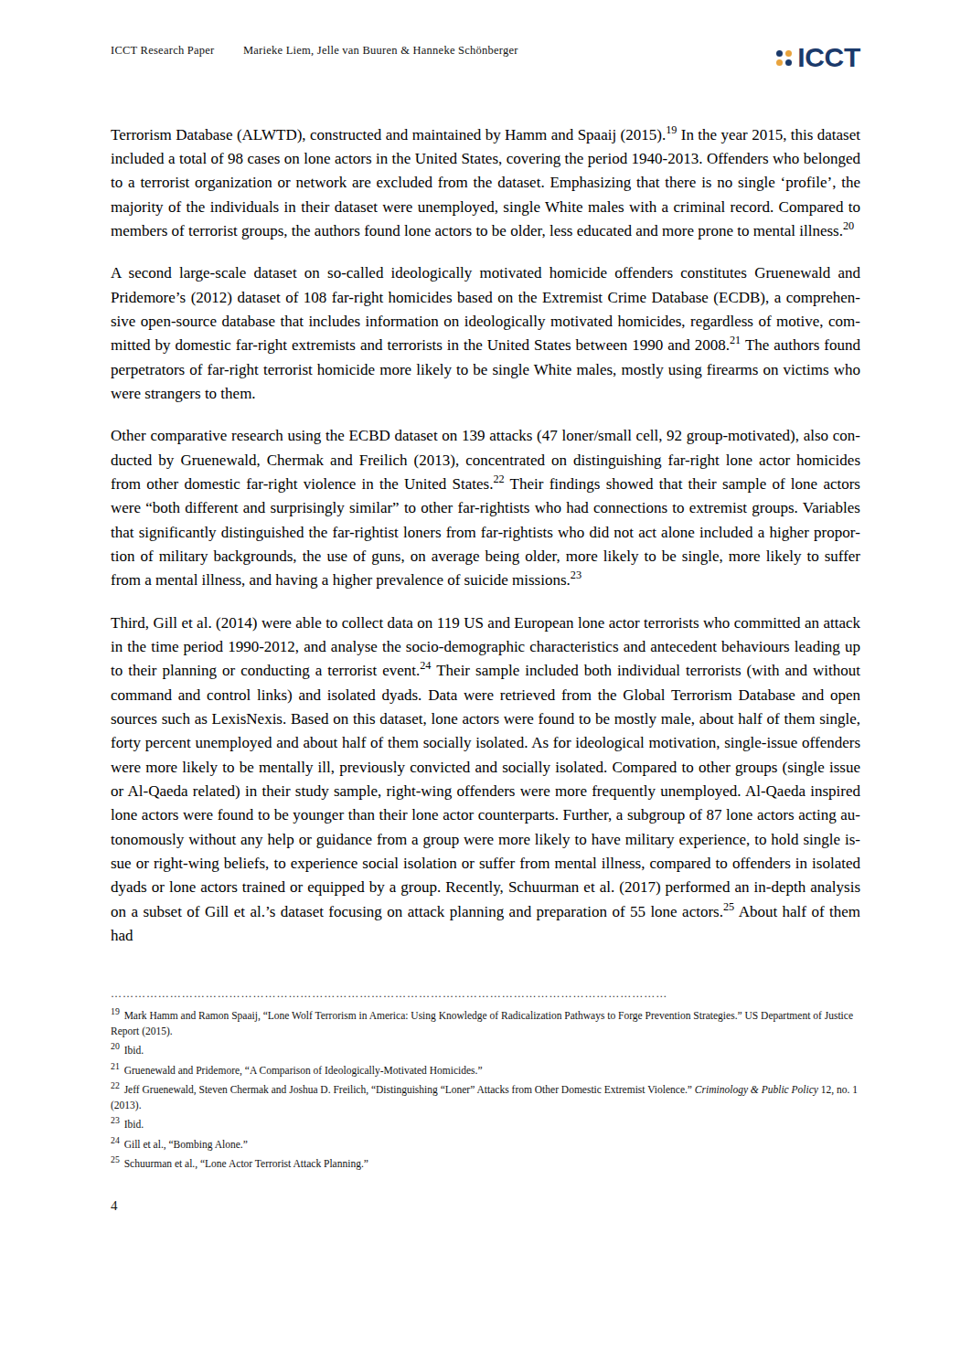ICCT Research Paper Marieke Liem, Jelle van Buuren & Hanneke Schönberger
ICCT
Terrorism Database (ALWTD), constructed and maintained by Hamm and Spaaij (2015).19 In the year 2015, this dataset included a total of 98 cases on lone actors in the United States, covering the period 1940-2013. Offenders who belonged to a terrorist organization or network are excluded from the dataset. Emphasizing that there is no single ‘profile’, the majority of the individuals in their dataset were unemployed, single White males with a criminal record. Compared to members of terrorist groups, the authors found lone actors to be older, less educated and more prone to mental illness.20
A second large-scale dataset on so-called ideologically motivated homicide offenders constitutes Gruenewald and Pridemore’s (2012) dataset of 108 far-right homicides based on the Extremist Crime Database (ECDB), a comprehensive open-source database that includes information on ideologically motivated homicides, regardless of motive, committed by domestic far-right extremists and terrorists in the United States between 1990 and 2008.21 The authors found perpetrators of far-right terrorist homicide more likely to be single White males, mostly using firearms on victims who were strangers to them.
Other comparative research using the ECBD dataset on 139 attacks (47 loner/small cell, 92 group-motivated), also conducted by Gruenewald, Chermak and Freilich (2013), concentrated on distinguishing far-right lone actor homicides from other domestic far-right violence in the United States.22 Their findings showed that their sample of lone actors were “both different and surprisingly similar” to other far-rightists who had connections to extremist groups. Variables that significantly distinguished the far-rightist loners from far-rightists who did not act alone included a higher proportion of military backgrounds, the use of guns, on average being older, more likely to be single, more likely to suffer from a mental illness, and having a higher prevalence of suicide missions.23
Third, Gill et al. (2014) were able to collect data on 119 US and European lone actor terrorists who committed an attack in the time period 1990-2012, and analyse the socio-demographic characteristics and antecedent behaviours leading up to their planning or conducting a terrorist event.24 Their sample included both individual terrorists (with and without command and control links) and isolated dyads. Data were retrieved from the Global Terrorism Database and open sources such as LexisNexis. Based on this dataset, lone actors were found to be mostly male, about half of them single, forty percent unemployed and about half of them socially isolated. As for ideological motivation, single-issue offenders were more likely to be mentally ill, previously convicted and socially isolated. Compared to other groups (single issue or Al-Qaeda related) in their study sample, right-wing offenders were more frequently unemployed. Al-Qaeda inspired lone actors were found to be younger than their lone actor counterparts. Further, a subgroup of 87 lone actors acting autonomously without any help or guidance from a group were more likely to have military experience, to hold single issue or right-wing beliefs, to experience social isolation or suffer from mental illness, compared to offenders in isolated dyads or lone actors trained or equipped by a group. Recently, Schuurman et al. (2017) performed an in-depth analysis on a subset of Gill et al.’s dataset focusing on attack planning and preparation of 55 lone actors.25 About half of them had
……………………………………………………………………………………………………………………………
19 Mark Hamm and Ramon Spaaij, “Lone Wolf Terrorism in America: Using Knowledge of Radicalization Pathways to Forge Prevention Strategies.” US Department of Justice Report (2015).
20 Ibid.
21 Gruenewald and Pridemore, “A Comparison of Ideologically-Motivated Homicides.”
22 Jeff Gruenewald, Steven Chermak and Joshua D. Freilich, “Distinguishing “Loner” Attacks from Other Domestic Extremist Violence.” Criminology & Public Policy 12, no. 1 (2013).
23 Ibid.
24 Gill et al., “Bombing Alone.”
25 Schuurman et al., “Lone Actor Terrorist Attack Planning.”
4